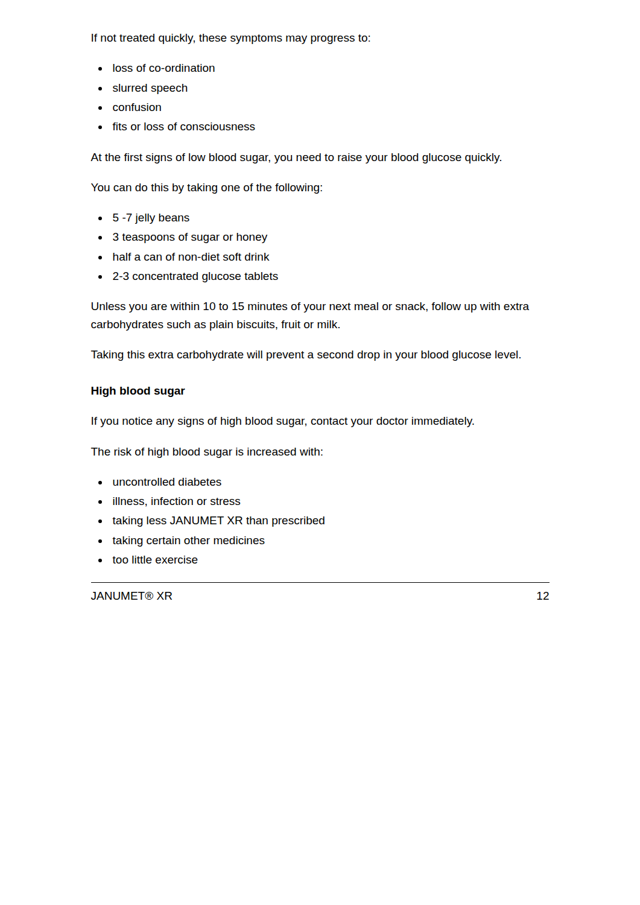If not treated quickly, these symptoms may progress to:
loss of co-ordination
slurred speech
confusion
fits or loss of consciousness
At the first signs of low blood sugar, you need to raise your blood glucose quickly.
You can do this by taking one of the following:
5 -7 jelly beans
3 teaspoons of sugar or honey
half a can of non-diet soft drink
2-3 concentrated glucose tablets
Unless you are within 10 to 15 minutes of your next meal or snack, follow up with extra carbohydrates such as plain biscuits, fruit or milk.
Taking this extra carbohydrate will prevent a second drop in your blood glucose level.
High blood sugar
If you notice any signs of high blood sugar, contact your doctor immediately.
The risk of high blood sugar is increased with:
uncontrolled diabetes
illness, infection or stress
taking less JANUMET XR than prescribed
taking certain other medicines
too little exercise
JANUMET® XR 12